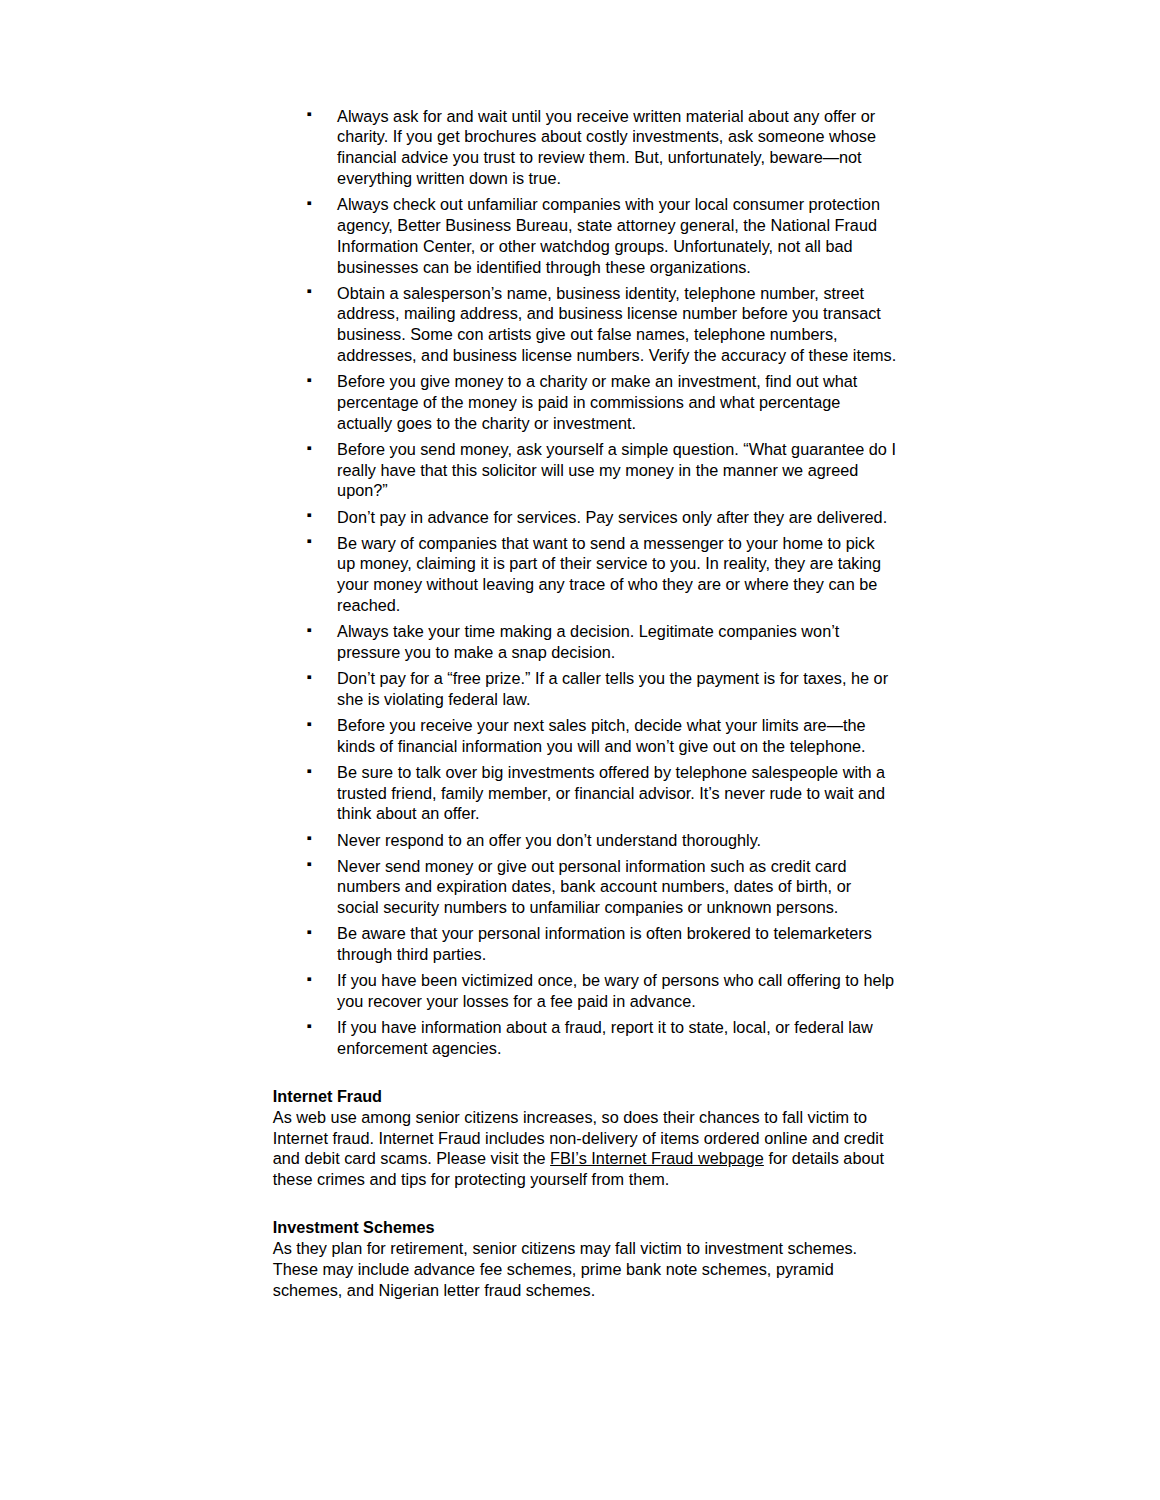Always ask for and wait until you receive written material about any offer or charity. If you get brochures about costly investments, ask someone whose financial advice you trust to review them. But, unfortunately, beware—not everything written down is true.
Always check out unfamiliar companies with your local consumer protection agency, Better Business Bureau, state attorney general, the National Fraud Information Center, or other watchdog groups. Unfortunately, not all bad businesses can be identified through these organizations.
Obtain a salesperson’s name, business identity, telephone number, street address, mailing address, and business license number before you transact business. Some con artists give out false names, telephone numbers, addresses, and business license numbers. Verify the accuracy of these items.
Before you give money to a charity or make an investment, find out what percentage of the money is paid in commissions and what percentage actually goes to the charity or investment.
Before you send money, ask yourself a simple question. “What guarantee do I really have that this solicitor will use my money in the manner we agreed upon?”
Don’t pay in advance for services. Pay services only after they are delivered.
Be wary of companies that want to send a messenger to your home to pick up money, claiming it is part of their service to you. In reality, they are taking your money without leaving any trace of who they are or where they can be reached.
Always take your time making a decision. Legitimate companies won’t pressure you to make a snap decision.
Don’t pay for a “free prize.” If a caller tells you the payment is for taxes, he or she is violating federal law.
Before you receive your next sales pitch, decide what your limits are—the kinds of financial information you will and won’t give out on the telephone.
Be sure to talk over big investments offered by telephone salespeople with a trusted friend, family member, or financial advisor. It’s never rude to wait and think about an offer.
Never respond to an offer you don’t understand thoroughly.
Never send money or give out personal information such as credit card numbers and expiration dates, bank account numbers, dates of birth, or social security numbers to unfamiliar companies or unknown persons.
Be aware that your personal information is often brokered to telemarketers through third parties.
If you have been victimized once, be wary of persons who call offering to help you recover your losses for a fee paid in advance.
If you have information about a fraud, report it to state, local, or federal law enforcement agencies.
Internet Fraud
As web use among senior citizens increases, so does their chances to fall victim to Internet fraud. Internet Fraud includes non-delivery of items ordered online and credit and debit card scams. Please visit the FBI’s Internet Fraud webpage for details about these crimes and tips for protecting yourself from them.
Investment Schemes
As they plan for retirement, senior citizens may fall victim to investment schemes. These may include advance fee schemes, prime bank note schemes, pyramid schemes, and Nigerian letter fraud schemes.